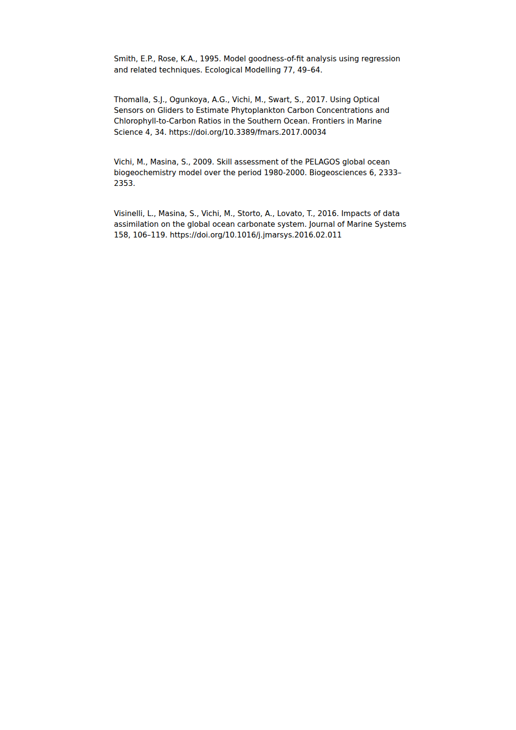Smith, E.P., Rose, K.A., 1995. Model goodness-of-fit analysis using regression and related techniques. Ecological Modelling 77, 49–64.
Thomalla, S.J., Ogunkoya, A.G., Vichi, M., Swart, S., 2017. Using Optical Sensors on Gliders to Estimate Phytoplankton Carbon Concentrations and Chlorophyll-to-Carbon Ratios in the Southern Ocean. Frontiers in Marine Science 4, 34. https://doi.org/10.3389/fmars.2017.00034
Vichi, M., Masina, S., 2009. Skill assessment of the PELAGOS global ocean biogeochemistry model over the period 1980-2000. Biogeosciences 6, 2333–2353.
Visinelli, L., Masina, S., Vichi, M., Storto, A., Lovato, T., 2016. Impacts of data assimilation on the global ocean carbonate system. Journal of Marine Systems 158, 106–119. https://doi.org/10.1016/j.jmarsys.2016.02.011